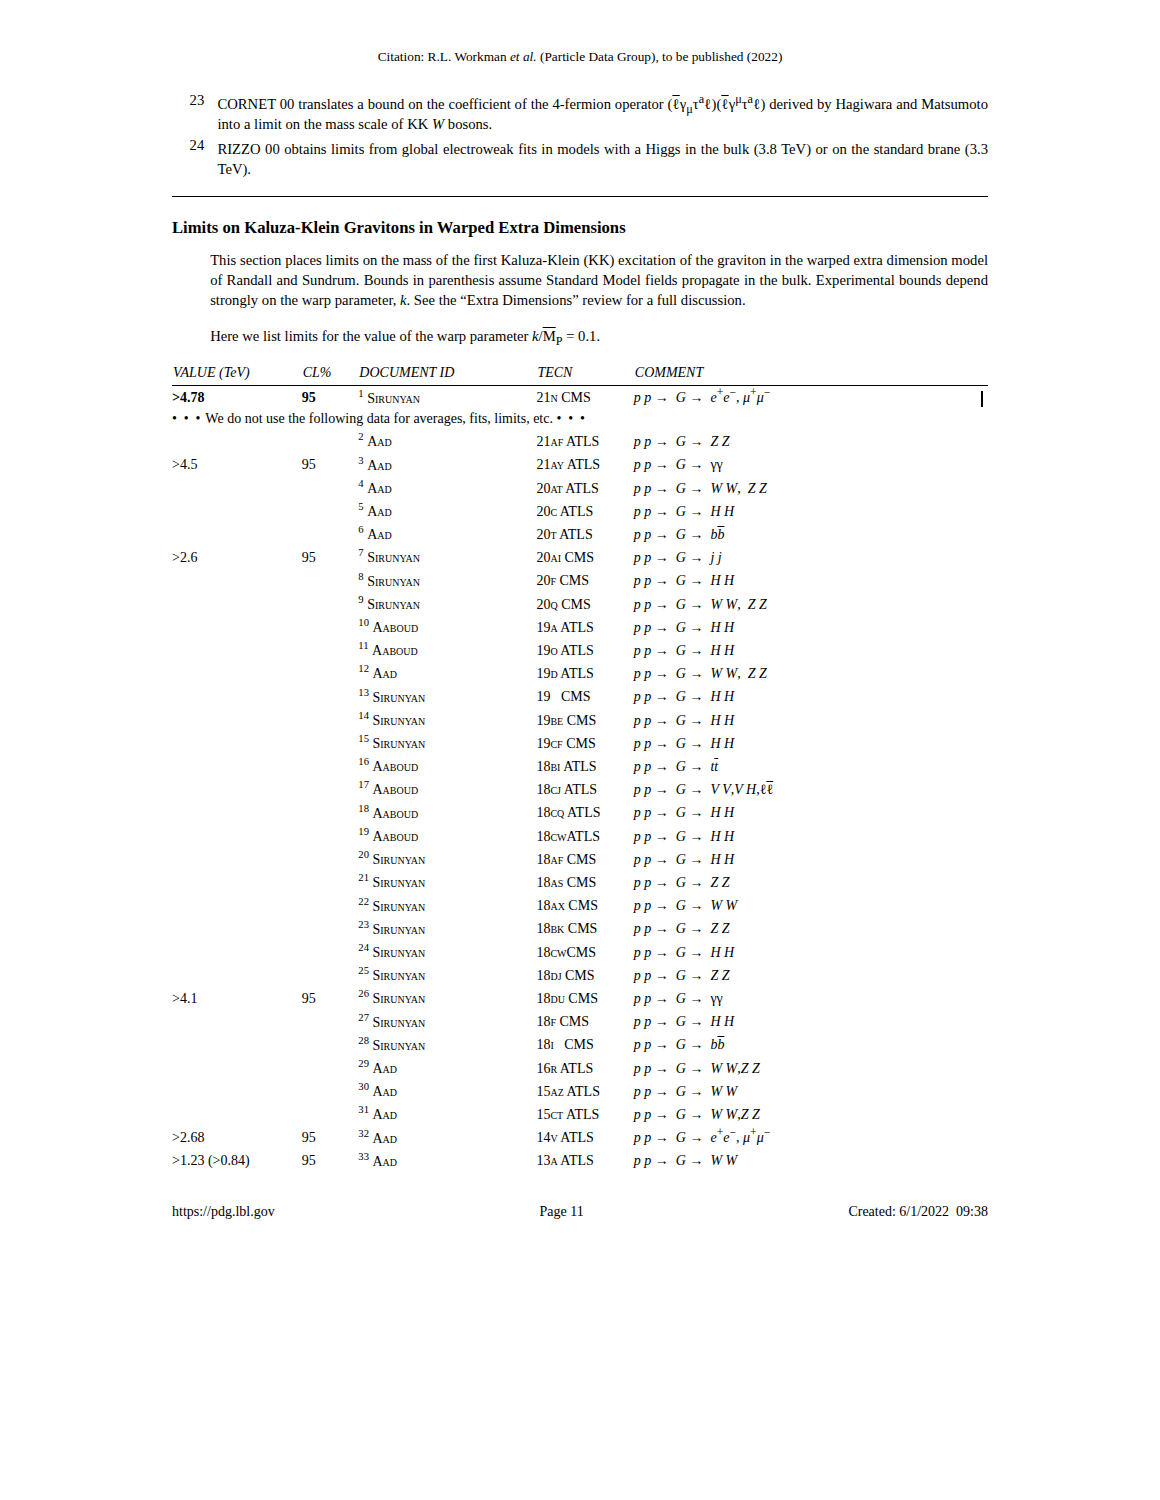Citation: R.L. Workman et al. (Particle Data Group), to be published (2022)
23 CORNET 00 translates a bound on the coefficient of the 4-fermion operator (ℓγμτaℓ)(ℓγμτaℓ) derived by Hagiwara and Matsumoto into a limit on the mass scale of KK W bosons.
24 RIZZO 00 obtains limits from global electroweak fits in models with a Higgs in the bulk (3.8 TeV) or on the standard brane (3.3 TeV).
Limits on Kaluza-Klein Gravitons in Warped Extra Dimensions
This section places limits on the mass of the first Kaluza-Klein (KK) excitation of the graviton in the warped extra dimension model of Randall and Sundrum. Bounds in parenthesis assume Standard Model fields propagate in the bulk. Experimental bounds depend strongly on the warp parameter, k. See the “Extra Dimensions” review for a full discussion.
Here we list limits for the value of the warp parameter k/MP = 0.1.
| VALUE (TeV) | CL% | DOCUMENT ID | TECN | COMMENT | |
| --- | --- | --- | --- | --- | --- |
| >4.78 | 95 | 1 Sirunyan | 21 n CMS | p p → G → e + e − , μ + μ − | |
| • • • We do not use the following data for averages, fits, limits, etc. • • • |
| | | 2 Aad | 21 af ATLS | p p → G → Z Z | |
| >4.5 | 95 | 3 Aad | 21 ay ATLS | p p → G → γγ |
| | | 4 Aad | 20 at ATLS | p p → G → W W , Z Z |
| | | 5 Aad | 20 c ATLS | p p → G → H H |
| | | 6 Aad | 20 t ATLS | p p → G → b b |
| >2.6 | 95 | 7 Sirunyan | 20 ai CMS | p p → G → j j |
| | | 8 Sirunyan | 20 f CMS | p p → G → H H |
| | | 9 Sirunyan | 20 q CMS | p p → G → W W , Z Z |
| | | 10 Aaboud | 19 a ATLS | p p → G → H H |
| | | 11 Aaboud | 19 o ATLS | p p → G → H H |
| | | 12 Aad | 19 d ATLS | p p → G → W W , Z Z |
| | | 13 Sirunyan | 19 CMS | p p → G → H H |
| | | 14 Sirunyan | 19 be CMS | p p → G → H H |
| | | 15 Sirunyan | 19 cf CMS | p p → G → H H |
| | | 16 Aaboud | 18 bi ATLS | p p → G → t t |
| | | 17 Aaboud | 18 cj ATLS | p p → G → V V , V H ,ℓ ℓ |
| | | 18 Aaboud | 18 cq ATLS | p p → G → H H |
| | | 19 Aaboud | 18 cw ATLS | p p → G → H H |
| | | 20 Sirunyan | 18 af CMS | p p → G → H H |
| | | 21 Sirunyan | 18 as CMS | p p → G → Z Z |
| | | 22 Sirunyan | 18 ax CMS | p p → G → W W |
| | | 23 Sirunyan | 18 bk CMS | p p → G → Z Z |
| | | 24 Sirunyan | 18 cw CMS | p p → G → H H |
| | | 25 Sirunyan | 18 dj CMS | p p → G → Z Z |
| >4.1 | 95 | 26 Sirunyan | 18 du CMS | p p → G → γγ |
| | | 27 Sirunyan | 18 f CMS | p p → G → H H |
| | | 28 Sirunyan | 18 i CMS | p p → G → b b |
| | | 29 Aad | 16 r ATLS | p p → G → W W , Z Z |
| | | 30 Aad | 15 az ATLS | p p → G → W W |
| | | 31 Aad | 15 ct ATLS | p p → G → W W , Z Z |
| >2.68 | 95 | 32 Aad | 14 v ATLS | p p → G → e + e − , μ + μ − |
| >1.23 (>0.84) | 95 | 33 Aad | 13 a ATLS | p p → G → W W |
https://pdg.lbl.gov Page 11 Created: 6/1/2022 09:38